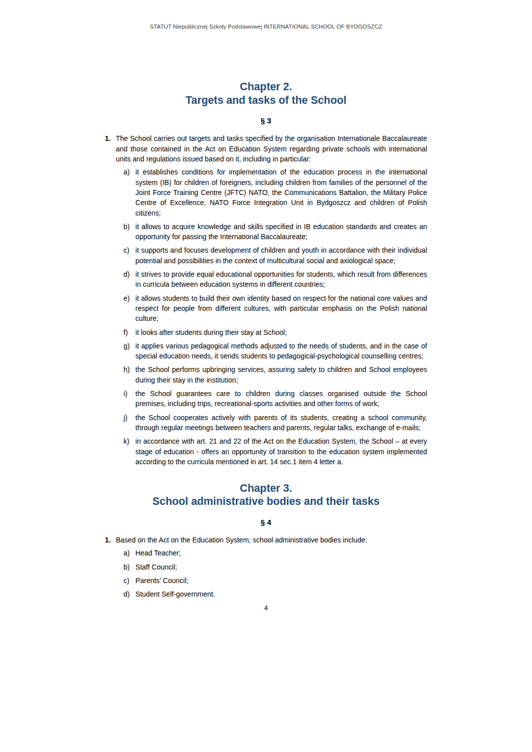STATUT Niepublicznej Szkoły Podstawowej INTERNATIONAL SCHOOL OF BYDGOSZCZ
Chapter 2.Targets and tasks of the School
§ 3
The School carries out targets and tasks specified by the organisation Internationale Baccalaureate and those contained in the Act on Education System regarding private schools with international units and regulations issued based on it, including in particular:
it establishes conditions for implementation of the education process in the international system (IB) for children of foreigners, including children from families of the personnel of the Joint Force Training Centre (JFTC) NATO, the Communications Battalion, the Military Police Centre of Excellence, NATO Force Integration Unit in Bydgoszcz and children of Polish citizens;
it allows to acquire knowledge and skills specified in IB education standards and creates an opportunity for passing the International Baccalaureate;
it supports and focuses development of children and youth in accordance with their individual potential and possibilities in the context of multicultural social and axiological space;
it strives to provide equal educational opportunities for students, which result from differences in curricula between education systems in different countries;
it allows students to build their own identity based on respect for the national core values and respect for people from different cultures, with particular emphasis on the Polish national culture;
it looks after students during their stay at School;
it applies various pedagogical methods adjusted to the needs of students, and in the case of special education needs, it sends students to pedagogical-psychological counselling centres;
the School performs upbringing services, assuring safety to children and School employees during their stay in the institution;
the School guarantees care to children during classes organised outside the School premises, including trips, recreational-sports activities and other forms of work;
the School cooperates actively with parents of its students, creating a school community, through regular meetings between teachers and parents, regular talks, exchange of e-mails;
in accordance with art. 21 and 22 of the Act on the Education System, the School – at every stage of education - offers an opportunity of transition to the education system implemented according to the curricula mentioned in art. 14 sec.1 item 4 letter a.
Chapter 3.School administrative bodies and their tasks
§ 4
Based on the Act on the Education System, school administrative bodies include:
Head Teacher;
Staff Council;
Parents’ Council;
Student Self-government.
4